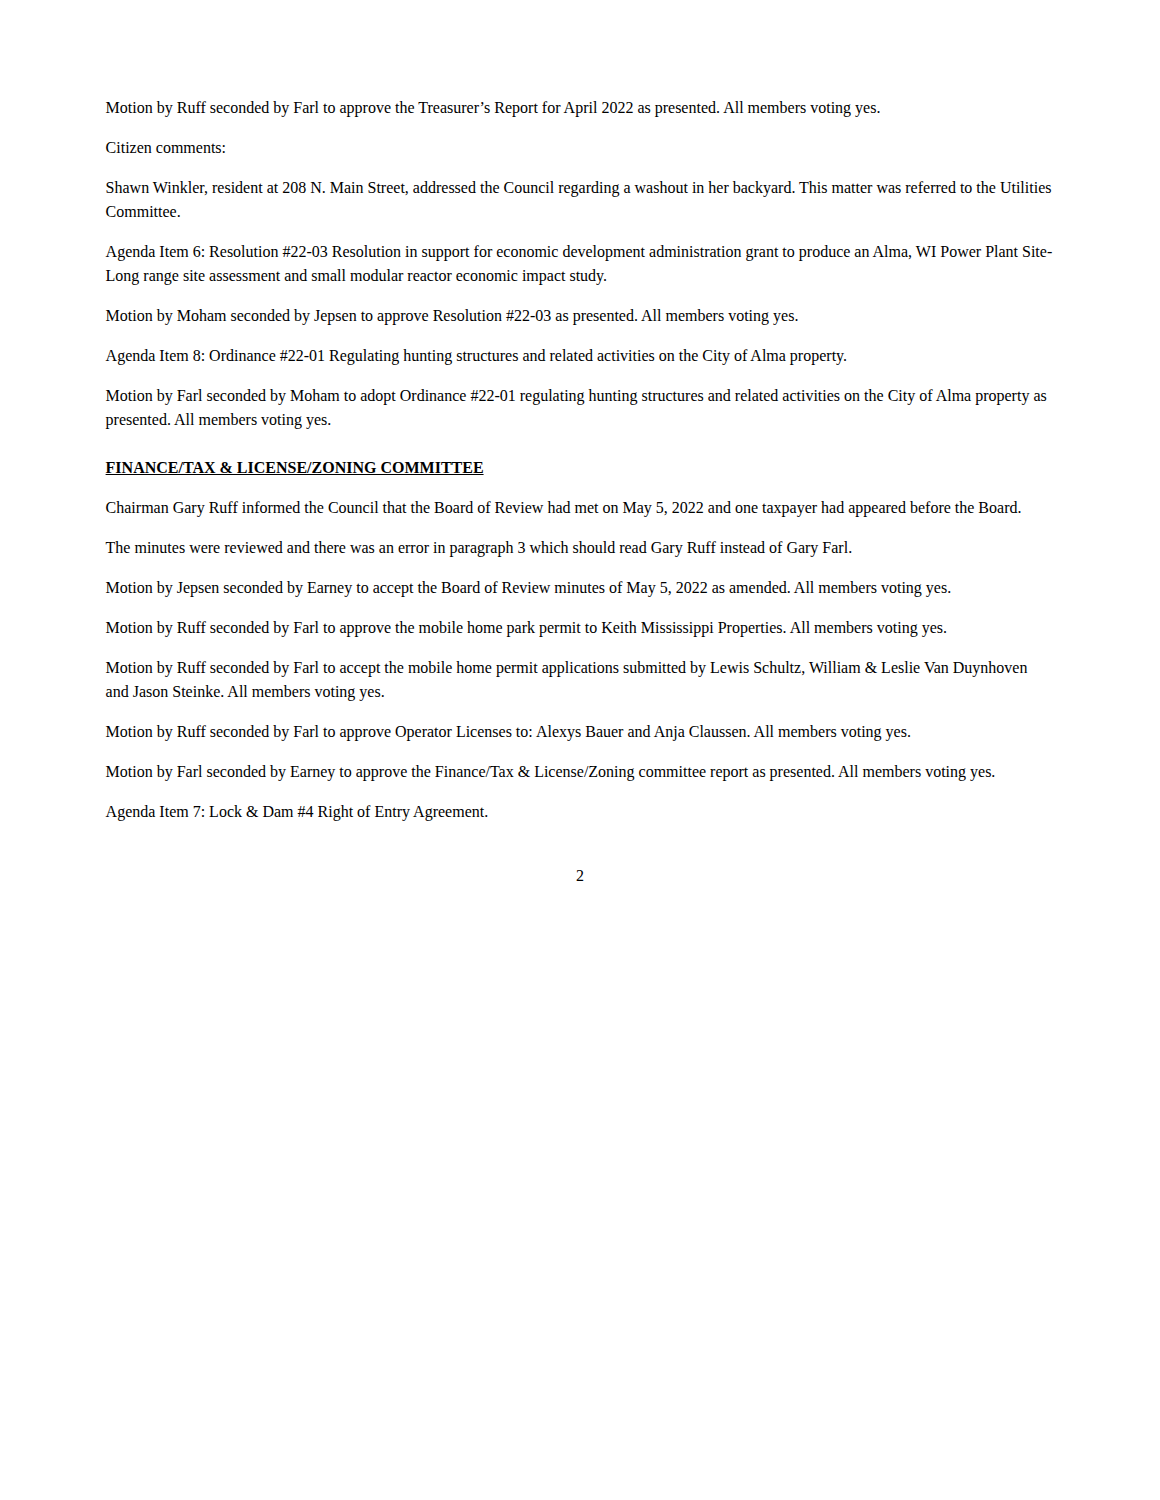Motion by Ruff seconded by Farl to approve the Treasurer’s Report for April 2022 as presented. All members voting yes.
Citizen comments:
Shawn Winkler, resident at 208 N. Main Street, addressed the Council regarding a washout in her backyard. This matter was referred to the Utilities Committee.
Agenda Item 6: Resolution #22-03 Resolution in support for economic development administration grant to produce an Alma, WI Power Plant Site-Long range site assessment and small modular reactor economic impact study.
Motion by Moham seconded by Jepsen to approve Resolution #22-03 as presented. All members voting yes.
Agenda Item 8: Ordinance #22-01 Regulating hunting structures and related activities on the City of Alma property.
Motion by Farl seconded by Moham to adopt Ordinance #22-01 regulating hunting structures and related activities on the City of Alma property as presented. All members voting yes.
FINANCE/TAX & LICENSE/ZONING COMMITTEE
Chairman Gary Ruff informed the Council that the Board of Review had met on May 5, 2022 and one taxpayer had appeared before the Board.
The minutes were reviewed and there was an error in paragraph 3 which should read Gary Ruff instead of Gary Farl.
Motion by Jepsen seconded by Earney to accept the Board of Review minutes of May 5, 2022 as amended. All members voting yes.
Motion by Ruff seconded by Farl to approve the mobile home park permit to Keith Mississippi Properties. All members voting yes.
Motion by Ruff seconded by Farl to accept the mobile home permit applications submitted by Lewis Schultz, William & Leslie Van Duynhoven and Jason Steinke. All members voting yes.
Motion by Ruff seconded by Farl to approve Operator Licenses to: Alexys Bauer and Anja Claussen. All members voting yes.
Motion by Farl seconded by Earney to approve the Finance/Tax & License/Zoning committee report as presented. All members voting yes.
Agenda Item 7: Lock & Dam #4 Right of Entry Agreement.
2